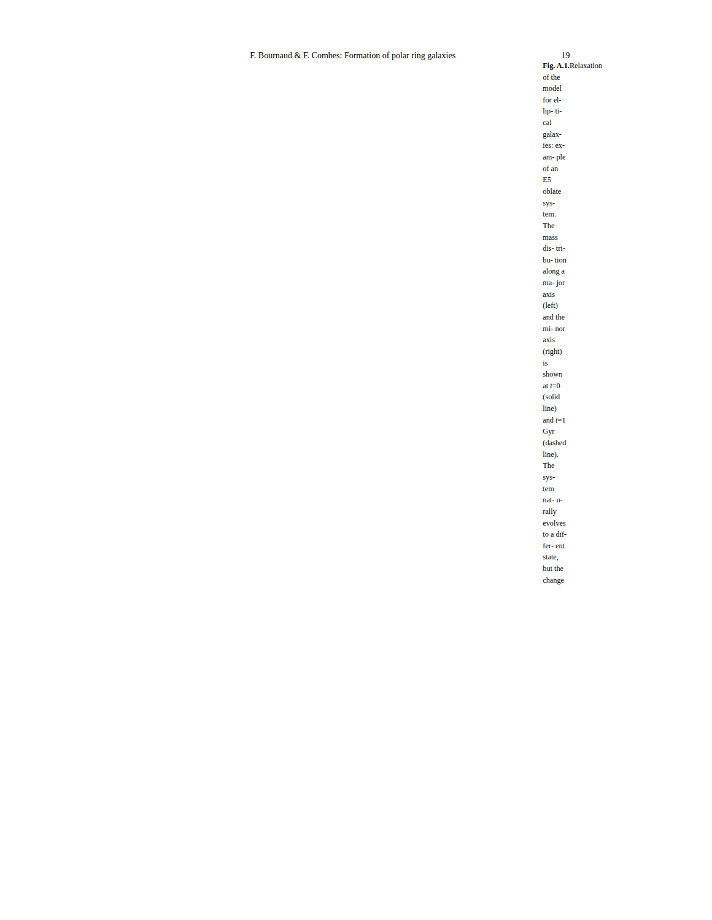F. Bournaud & F. Combes: Formation of polar ring galaxies 19
Fig. A.1. Relaxation of the model for el‐ lip‐ ti‐ cal galax‐ ies: ex‐ am‐ ple of an E5 oblate sys‐ tem. The mass dis‐ tri‐ bu‐ tion along a ma‐ jor axis (left) and the mi‐ nor axis (right) is shown at t=0 (solid line) and t=1 Gyr (dashed line). The sys‐ tem nat‐ u‐ rally evolves to a dif‐ fer‐ ent state, but the change